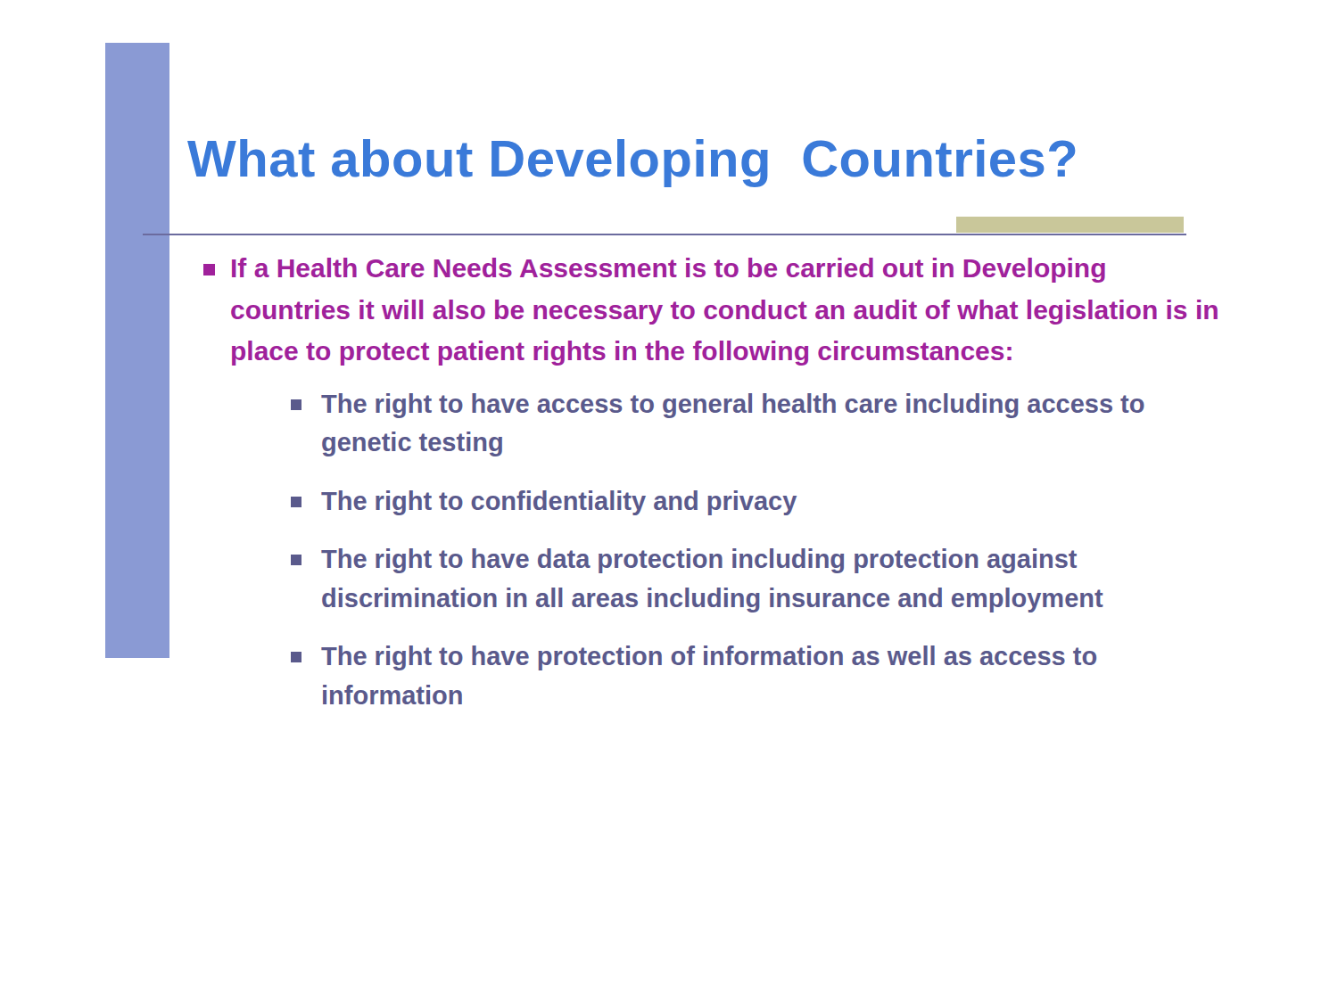What about Developing Countries?
If a Health Care Needs Assessment is to be carried out in Developing countries it will also be necessary to conduct an audit of what legislation is in place to protect patient rights in the following circumstances:
The right to have access to general health care including access to genetic testing
The right to confidentiality and privacy
The right to have data protection including protection against discrimination in all areas including insurance and employment
The right to have protection of information as well as access to information